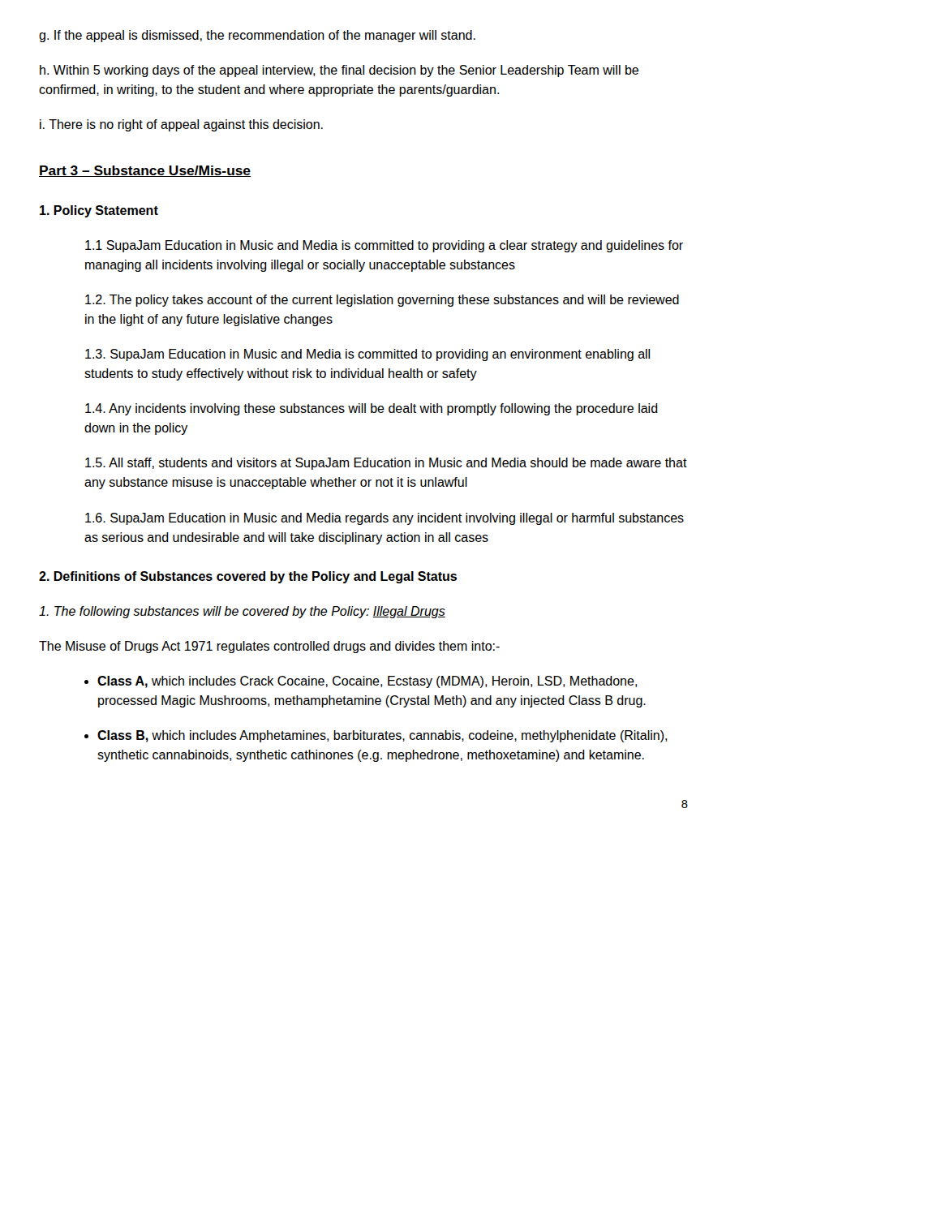g. If the appeal is dismissed, the recommendation of the manager will stand.
h. Within 5 working days of the appeal interview, the final decision by the Senior Leadership Team will be confirmed, in writing, to the student and where appropriate the parents/guardian.
i. There is no right of appeal against this decision.
Part 3 – Substance Use/Mis-use
1. Policy Statement
1.1 SupaJam Education in Music and Media is committed to providing a clear strategy and guidelines for managing all incidents involving illegal or socially unacceptable substances
1.2. The policy takes account of the current legislation governing these substances and will be reviewed in the light of any future legislative changes
1.3. SupaJam Education in Music and Media is committed to providing an environment enabling all students to study effectively without risk to individual health or safety
1.4. Any incidents involving these substances will be dealt with promptly following the procedure laid down in the policy
1.5. All staff, students and visitors at SupaJam Education in Music and Media should be made aware that any substance misuse is unacceptable whether or not it is unlawful
1.6. SupaJam Education in Music and Media regards any incident involving illegal or harmful substances as serious and undesirable and will take disciplinary action in all cases
2. Definitions of Substances covered by the Policy and Legal Status
1. The following substances will be covered by the Policy: Illegal Drugs
The Misuse of Drugs Act 1971 regulates controlled drugs and divides them into:-
Class A, which includes Crack Cocaine, Cocaine, Ecstasy (MDMA), Heroin, LSD, Methadone, processed Magic Mushrooms, methamphetamine (Crystal Meth) and any injected Class B drug.
Class B, which includes Amphetamines, barbiturates, cannabis, codeine, methylphenidate (Ritalin), synthetic cannabinoids, synthetic cathinones (e.g. mephedrone, methoxetamine) and ketamine.
8